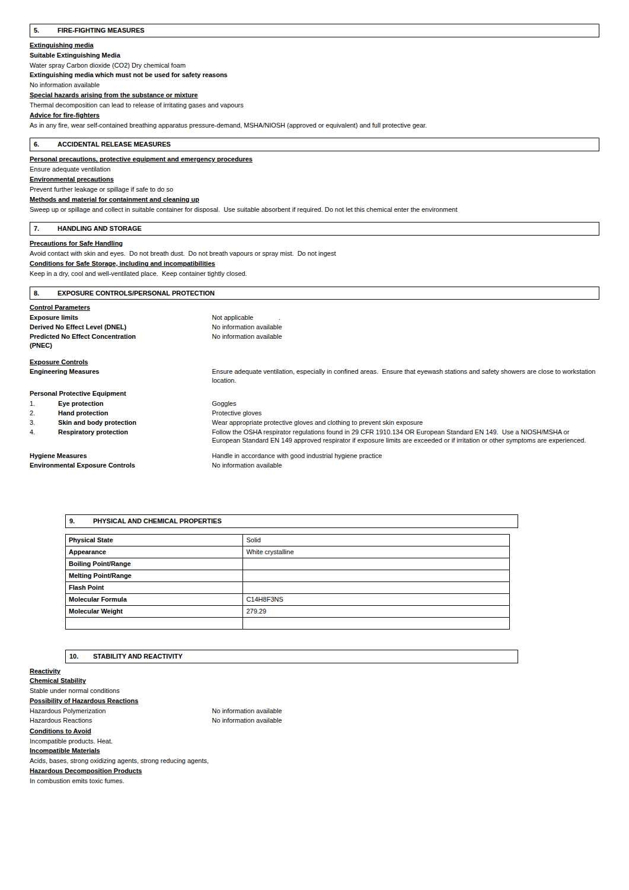5. FIRE-FIGHTING MEASURES
Extinguishing media
Suitable Extinguishing Media
Water spray Carbon dioxide (CO2) Dry chemical foam
Extinguishing media which must not be used for safety reasons
No information available
Special hazards arising from the substance or mixture
Thermal decomposition can lead to release of irritating gases and vapours
Advice for fire-fighters
As in any fire, wear self-contained breathing apparatus pressure-demand, MSHA/NIOSH (approved or equivalent) and full protective gear.
6. ACCIDENTAL RELEASE MEASURES
Personal precautions, protective equipment and emergency procedures
Ensure adequate ventilation
Environmental precautions
Prevent further leakage or spillage if safe to do so
Methods and material for containment and cleaning up
Sweep up or spillage and collect in suitable container for disposal. Use suitable absorbent if required. Do not let this chemical enter the environment
7. HANDLING AND STORAGE
Precautions for Safe Handling
Avoid contact with skin and eyes. Do not breath dust. Do not breath vapours or spray mist. Do not ingest
Conditions for Safe Storage, including and incompatibilities
Keep in a dry, cool and well-ventilated place. Keep container tightly closed.
8. EXPOSURE CONTROLS/PERSONAL PROTECTION
Control Parameters
| Exposure limits | Not applicable . |
| Derived No Effect Level (DNEL) | No information available |
| Predicted No Effect Concentration (PNEC) | No information available |
Exposure Controls
| Engineering Measures | Ensure adequate ventilation, especially in confined areas. Ensure that eyewash stations and safety showers are close to workstation location. |
Personal Protective Equipment
| 1. | Eye protection | Goggles |
| 2. | Hand protection | Protective gloves |
| 3. | Skin and body protection | Wear appropriate protective gloves and clothing to prevent skin exposure |
| 4. | Respiratory protection | Follow the OSHA respirator regulations found in 29 CFR 1910.134 OR European Standard EN 149. Use a NIOSH/MSHA or European Standard EN 149 approved respirator if exposure limits are exceeded or if irritation or other symptoms are experienced. |
| Hygiene Measures | Handle in accordance with good industrial hygiene practice |
| Environmental Exposure Controls | No information available |
9. PHYSICAL AND CHEMICAL PROPERTIES
| Physical State | Solid |
| Appearance | White crystalline |
| Boiling Point/Range | |
| Melting Point/Range | |
| Flash Point | |
| Molecular Formula | C14H8F3NS |
| Molecular Weight | 279.29 |
10. STABILITY AND REACTIVITY
Reactivity
Chemical Stability
Stable under normal conditions
Possibility of Hazardous Reactions
| Hazardous Polymerization | No information available |
| Hazardous Reactions | No information available |
Conditions to Avoid
Incompatible products. Heat.
Incompatible Materials
Acids, bases, strong oxidizing agents, strong reducing agents,
Hazardous Decomposition Products
In combustion emits toxic fumes.